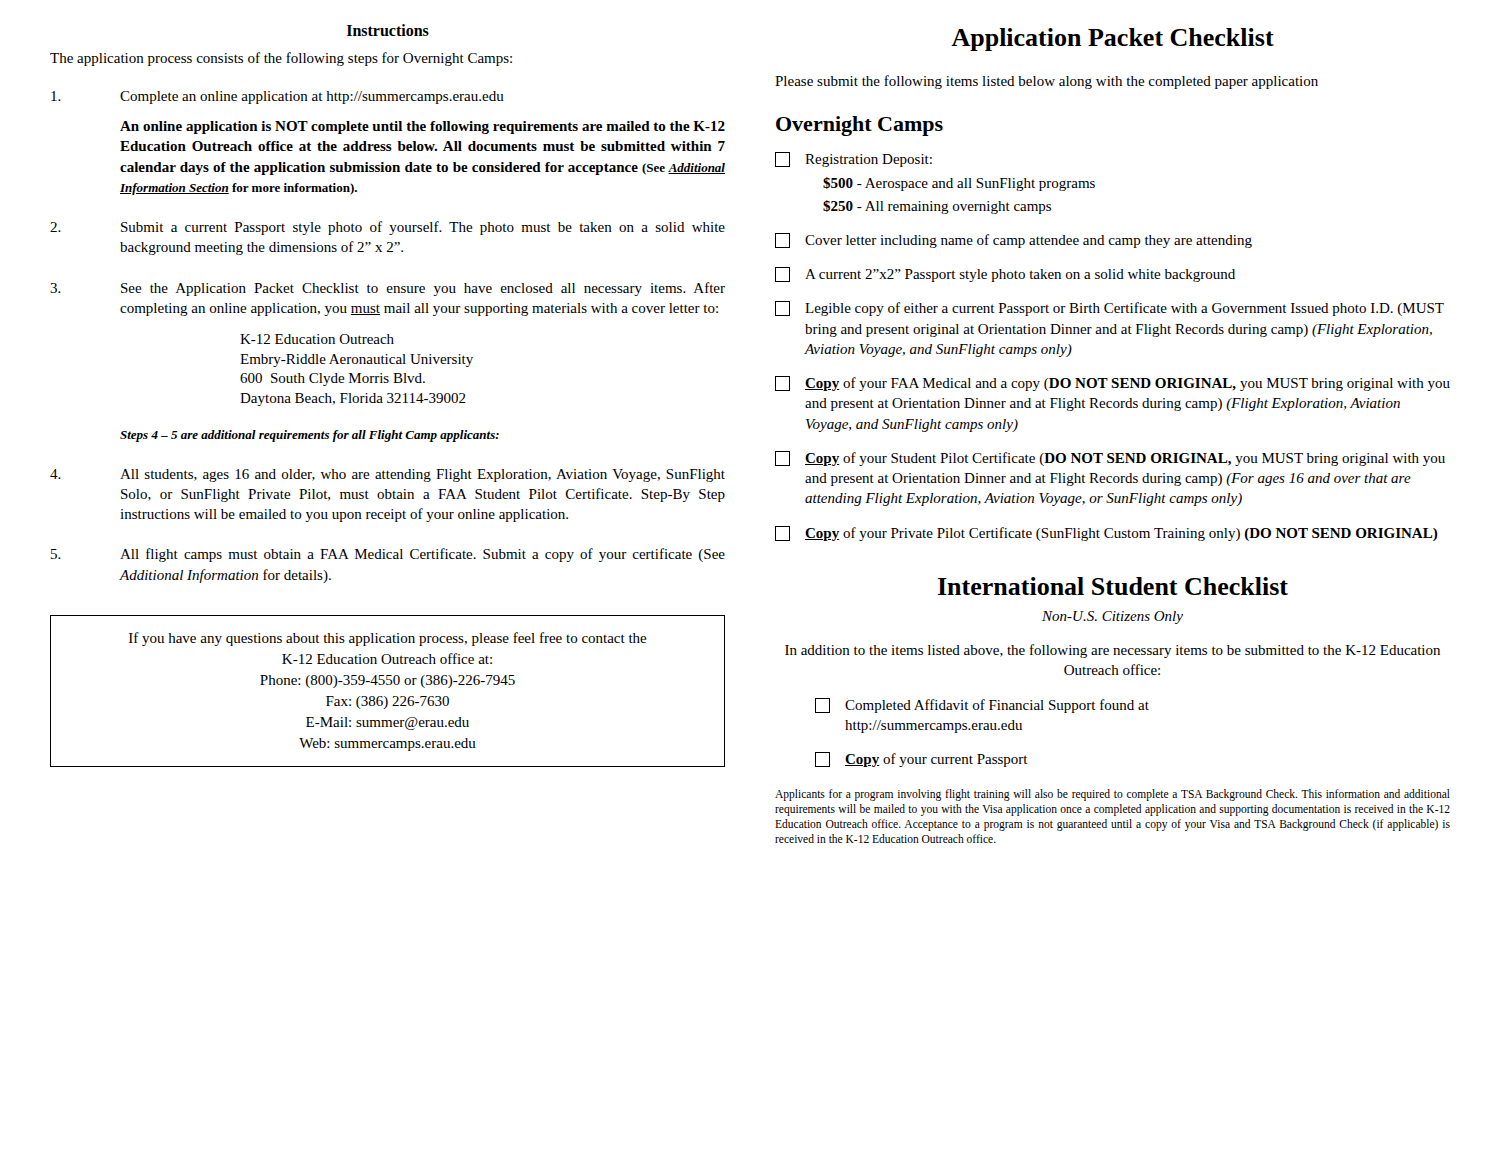Instructions
The application process consists of the following steps for Overnight Camps:
Complete an online application at http://summercamps.erau.edu
An online application is NOT complete until the following requirements are mailed to the K-12 Education Outreach office at the address below. All documents must be submitted within 7 calendar days of the application submission date to be considered for acceptance (See Additional Information Section for more information).
Submit a current Passport style photo of yourself. The photo must be taken on a solid white background meeting the dimensions of 2” x 2”.
See the Application Packet Checklist to ensure you have enclosed all necessary items. After completing an online application, you must mail all your supporting materials with a cover letter to:
K-12 Education Outreach
Embry-Riddle Aeronautical University
600 South Clyde Morris Blvd.
Daytona Beach, Florida 32114-39002
Steps 4 – 5 are additional requirements for all Flight Camp applicants:
All students, ages 16 and older, who are attending Flight Exploration, Aviation Voyage, SunFlight Solo, or SunFlight Private Pilot, must obtain a FAA Student Pilot Certificate. Step-By Step instructions will be emailed to you upon receipt of your online application.
All flight camps must obtain a FAA Medical Certificate. Submit a copy of your certificate (See Additional Information for details).
If you have any questions about this application process, please feel free to contact the
K-12 Education Outreach office at:
Phone: (800)-359-4550 or (386)-226-7945
Fax: (386) 226-7630
E-Mail: summer@erau.edu
Web: summercamps.erau.edu
Application Packet Checklist
Please submit the following items listed below along with the completed paper application
Overnight Camps
Registration Deposit:
$500 - Aerospace and all SunFlight programs
$250 - All remaining overnight camps
Cover letter including name of camp attendee and camp they are attending
A current 2”x2” Passport style photo taken on a solid white background
Legible copy of either a current Passport or Birth Certificate with a Government Issued photo I.D. (MUST bring and present original at Orientation Dinner and at Flight Records during camp) (Flight Exploration, Aviation Voyage, and SunFlight camps only)
Copy of your FAA Medical and a copy (DO NOT SEND ORIGINAL, you MUST bring original with you and present at Orientation Dinner and at Flight Records during camp) (Flight Exploration, Aviation Voyage, and SunFlight camps only)
Copy of your Student Pilot Certificate (DO NOT SEND ORIGINAL, you MUST bring original with you and present at Orientation Dinner and at Flight Records during camp) (For ages 16 and over that are attending Flight Exploration, Aviation Voyage, or SunFlight camps only)
Copy of your Private Pilot Certificate (SunFlight Custom Training only) (DO NOT SEND ORIGINAL)
International Student Checklist
Non-U.S. Citizens Only
In addition to the items listed above, the following are necessary items to be submitted to the K-12 Education Outreach office:
Completed Affidavit of Financial Support found at
http://summercamps.erau.edu
Copy of your current Passport
Applicants for a program involving flight training will also be required to complete a TSA Background Check. This information and additional requirements will be mailed to you with the Visa application once a completed application and supporting documentation is received in the K-12 Education Outreach office. Acceptance to a program is not guaranteed until a copy of your Visa and TSA Background Check (if applicable) is received in the K-12 Education Outreach office.